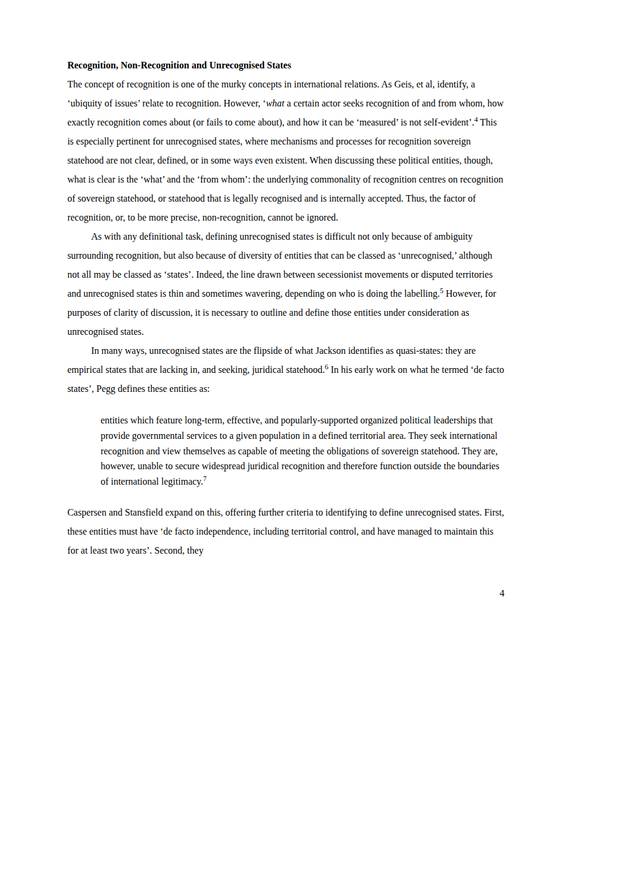Recognition, Non-Recognition and Unrecognised States
The concept of recognition is one of the murky concepts in international relations. As Geis, et al, identify, a ‘ubiquity of issues’ relate to recognition. However, ‘what a certain actor seeks recognition of and from whom, how exactly recognition comes about (or fails to come about), and how it can be ‘measured’ is not self-evident’.4 This is especially pertinent for unrecognised states, where mechanisms and processes for recognition sovereign statehood are not clear, defined, or in some ways even existent. When discussing these political entities, though, what is clear is the ‘what’ and the ‘from whom’: the underlying commonality of recognition centres on recognition of sovereign statehood, or statehood that is legally recognised and is internally accepted. Thus, the factor of recognition, or, to be more precise, non-recognition, cannot be ignored.
As with any definitional task, defining unrecognised states is difficult not only because of ambiguity surrounding recognition, but also because of diversity of entities that can be classed as ‘unrecognised,’ although not all may be classed as ‘states’. Indeed, the line drawn between secessionist movements or disputed territories and unrecognised states is thin and sometimes wavering, depending on who is doing the labelling.5 However, for purposes of clarity of discussion, it is necessary to outline and define those entities under consideration as unrecognised states.
In many ways, unrecognised states are the flipside of what Jackson identifies as quasi-states: they are empirical states that are lacking in, and seeking, juridical statehood.6 In his early work on what he termed ‘de facto states’, Pegg defines these entities as:
entities which feature long-term, effective, and popularly-supported organized political leaderships that provide governmental services to a given population in a defined territorial area. They seek international recognition and view themselves as capable of meeting the obligations of sovereign statehood. They are, however, unable to secure widespread juridical recognition and therefore function outside the boundaries of international legitimacy.7
Caspersen and Stansfield expand on this, offering further criteria to identifying to define unrecognised states. First, these entities must have ‘de facto independence, including territorial control, and have managed to maintain this for at least two years’. Second, they
4